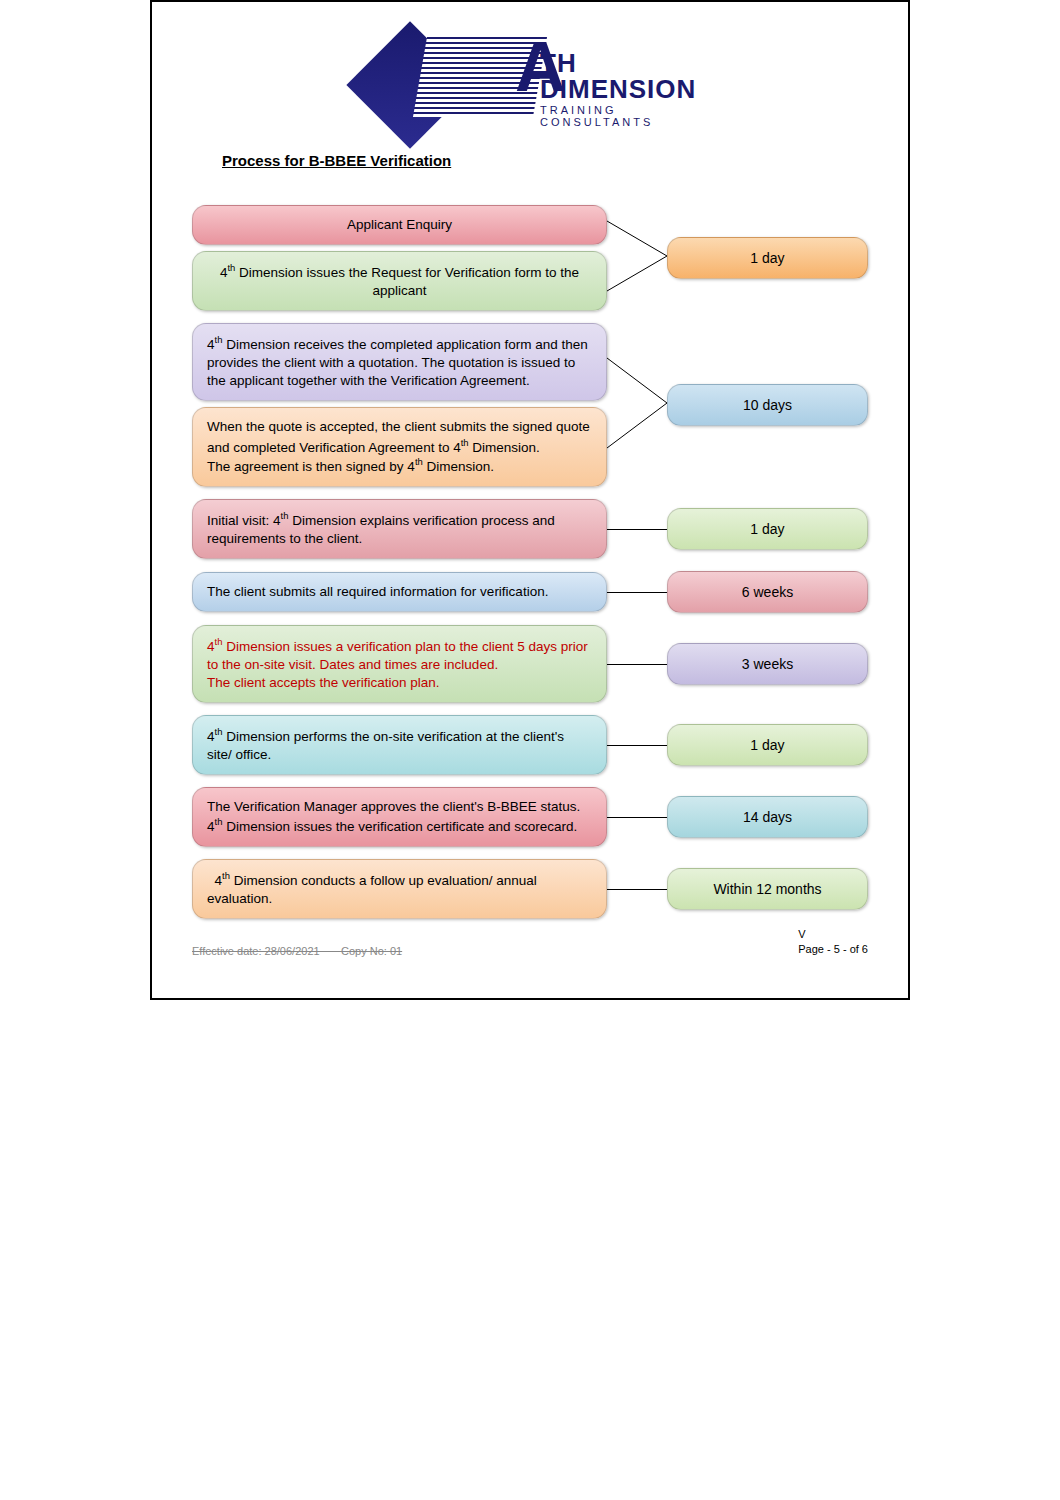A
TH DIMENSION
TRAINING CONSULTANTS
Process for B-BBEE Verification
| Applicant Enquiry 4 th Dimension issues the Request for Verification form to the applicant | | 1 day |
| 4 th Dimension receives the completed application form and then provides the client with a quotation. The quotation is issued to the applicant together with the Verification Agreement. When the quote is accepted, the client submits the signed quote and completed Verification Agreement to 4 th Dimension. The agreement is then signed by 4 th Dimension. | | 10 days |
| Initial visit: 4 th Dimension explains verification process and requirements to the client. | | 1 day |
| The client submits all required information for verification. | | 6 weeks |
| 4 th Dimension issues a verification plan to the client 5 days prior to the on-site visit. Dates and times are included. The client accepts the verification plan. | | 3 weeks |
| 4 th Dimension performs the on-site verification at the client's site/ office. | | 1 day |
| The Verification Manager approves the client's B-BBEE status. 4 th Dimension issues the verification certificate and scorecard. | | 14 days |
| 4 th Dimension conducts a follow up evaluation/ annual evaluation. | | Within 12 months |
Effective date: 28/06/2021 Copy No: 01
V
Page - 5 - of 6